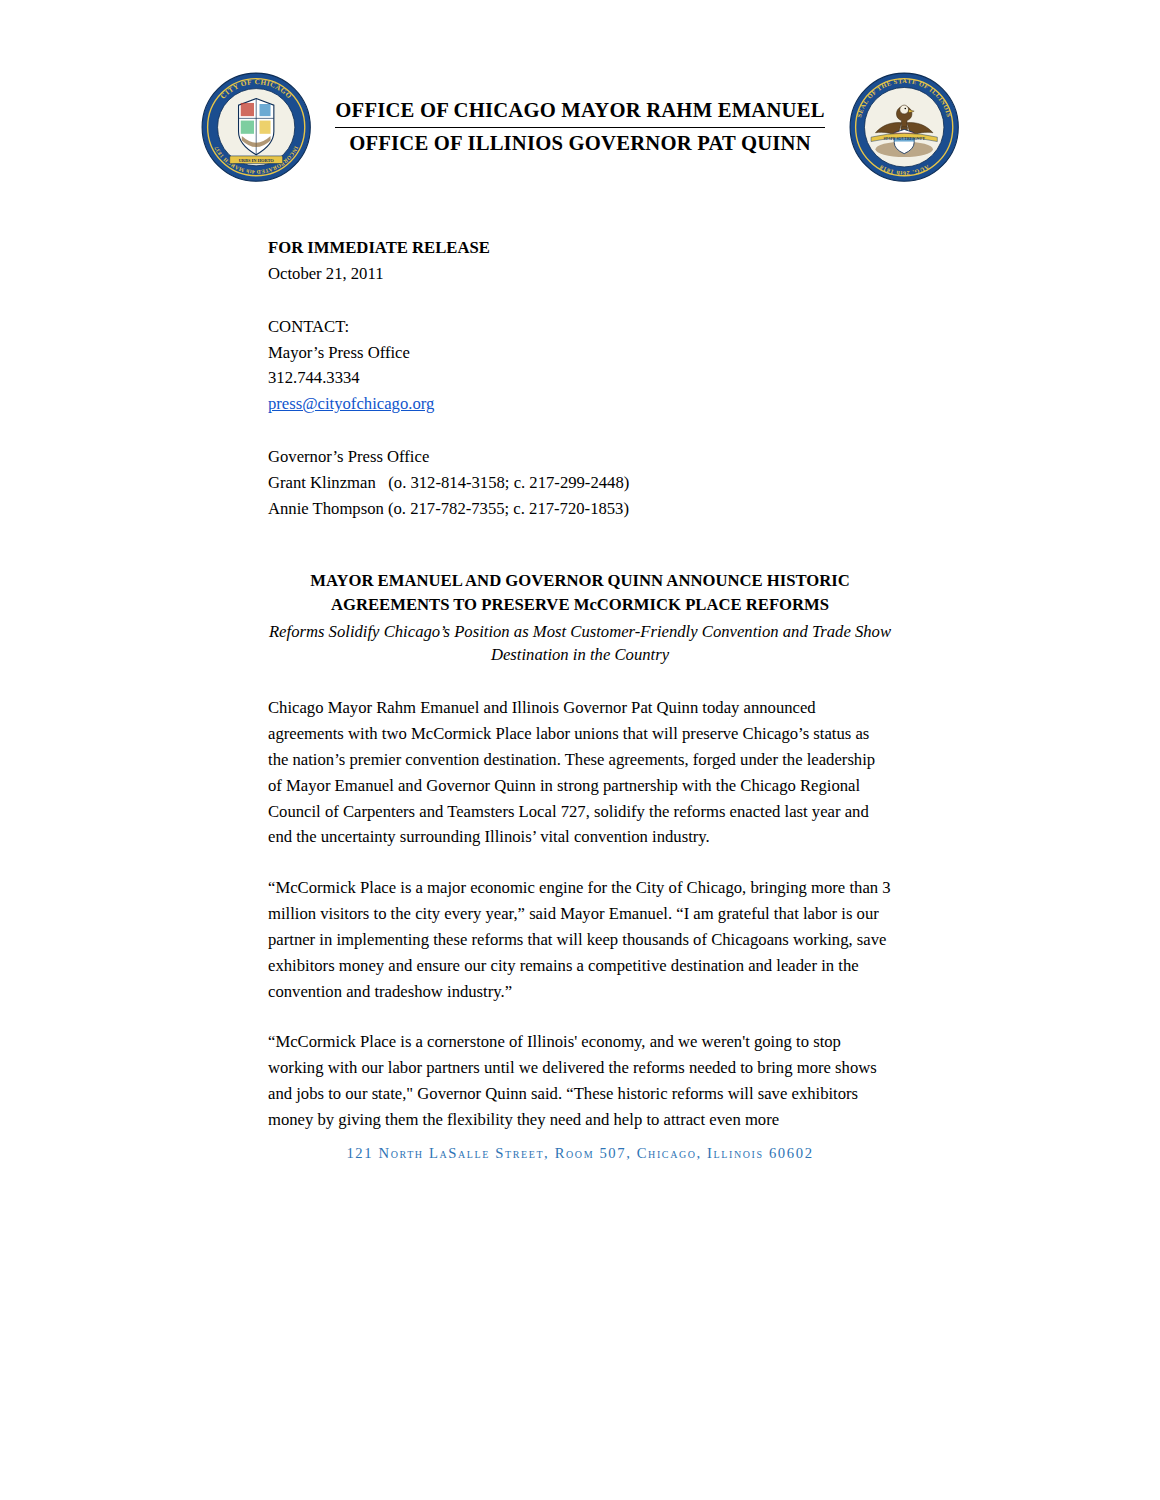CITY OF CHICAGO INCORPORATED 4th MARCH 1837 URBS IN HORTO
OFFICE OF CHICAGO MAYOR RAHM EMANUEL
OFFICE OF ILLINIOS GOVERNOR PAT QUINN
SEAL OF THE STATE OF ILLINOIS AUG. 26th 1818 STATE SOVEREIGNTY
FOR IMMEDIATE RELEASE
October 21, 2011
CONTACT:
Mayor’s Press Office
312.744.3334
press@cityofchicago.org
Governor’s Press Office
Grant Klinzman (o. 312-814-3158; c. 217-299-2448)
Annie Thompson (o. 217-782-7355; c. 217-720-1853)
MAYOR EMANUEL AND GOVERNOR QUINN ANNOUNCE HISTORIC AGREEMENTS TO PRESERVE McCORMICK PLACE REFORMS
Reforms Solidify Chicago’s Position as Most Customer-Friendly Convention and Trade Show Destination in the Country
Chicago Mayor Rahm Emanuel and Illinois Governor Pat Quinn today announced agreements with two McCormick Place labor unions that will preserve Chicago’s status as the nation’s premier convention destination. These agreements, forged under the leadership of Mayor Emanuel and Governor Quinn in strong partnership with the Chicago Regional Council of Carpenters and Teamsters Local 727, solidify the reforms enacted last year and end the uncertainty surrounding Illinois’ vital convention industry.
“McCormick Place is a major economic engine for the City of Chicago, bringing more than 3 million visitors to the city every year,” said Mayor Emanuel. “I am grateful that labor is our partner in implementing these reforms that will keep thousands of Chicagoans working, save exhibitors money and ensure our city remains a competitive destination and leader in the convention and tradeshow industry.”
“McCormick Place is a cornerstone of Illinois' economy, and we weren't going to stop working with our labor partners until we delivered the reforms needed to bring more shows and jobs to our state," Governor Quinn said. “These historic reforms will save exhibitors money by giving them the flexibility they need and help to attract even more
121 North LaSalle Street, Room 507, Chicago, Illinois 60602